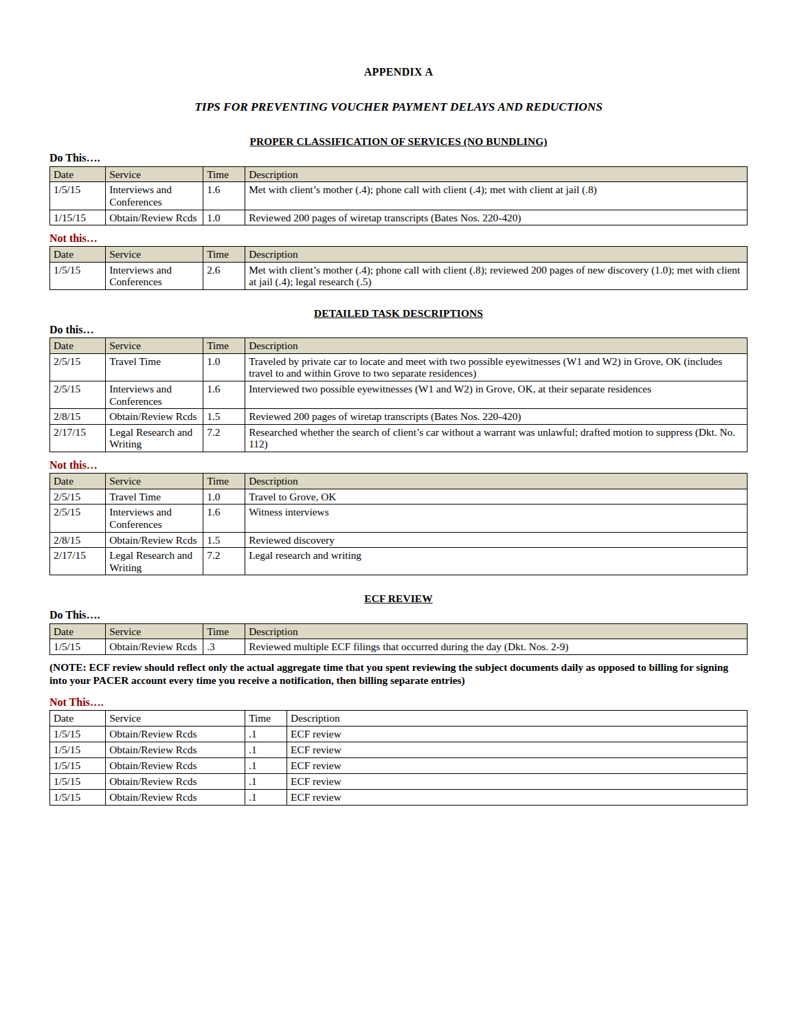APPENDIX A
TIPS FOR PREVENTING VOUCHER PAYMENT DELAYS AND REDUCTIONS
PROPER CLASSIFICATION OF SERVICES (NO BUNDLING)
Do This….
| Date | Service | Time | Description |
| --- | --- | --- | --- |
| 1/5/15 | Interviews and Conferences | 1.6 | Met with client’s mother (.4); phone call with client (.4); met with client at jail (.8) |
| 1/15/15 | Obtain/Review Rcds | 1.0 | Reviewed 200 pages of wiretap transcripts (Bates Nos. 220-420) |
Not this…
| Date | Service | Time | Description |
| --- | --- | --- | --- |
| 1/5/15 | Interviews and Conferences | 2.6 | Met with client’s mother (.4); phone call with client (.8); reviewed 200 pages of new discovery (1.0); met with client at jail (.4); legal research (.5) |
DETAILED TASK DESCRIPTIONS
Do this…
| Date | Service | Time | Description |
| --- | --- | --- | --- |
| 2/5/15 | Travel Time | 1.0 | Traveled by private car to locate and meet with two possible eyewitnesses (W1 and W2) in Grove, OK (includes travel to and within Grove to two separate residences) |
| 2/5/15 | Interviews and Conferences | 1.6 | Interviewed two possible eyewitnesses (W1 and W2) in Grove, OK, at their separate residences |
| 2/8/15 | Obtain/Review Rcds | 1.5 | Reviewed 200 pages of wiretap transcripts (Bates Nos. 220-420) |
| 2/17/15 | Legal Research and Writing | 7.2 | Researched whether the search of client’s car without a warrant was unlawful; drafted motion to suppress (Dkt. No. 112) |
Not this…
| Date | Service | Time | Description |
| --- | --- | --- | --- |
| 2/5/15 | Travel Time | 1.0 | Travel to Grove, OK |
| 2/5/15 | Interviews and Conferences | 1.6 | Witness interviews |
| 2/8/15 | Obtain/Review Rcds | 1.5 | Reviewed discovery |
| 2/17/15 | Legal Research and Writing | 7.2 | Legal research and writing |
ECF REVIEW
Do This….
| Date | Service | Time | Description |
| --- | --- | --- | --- |
| 1/5/15 | Obtain/Review Rcds | .3 | Reviewed multiple ECF filings that occurred during the day (Dkt. Nos. 2-9) |
(NOTE: ECF review should reflect only the actual aggregate time that you spent reviewing the subject documents daily as opposed to billing for signing into your PACER account every time you receive a notification, then billing separate entries)
Not This….
| Date | Service | Time | Description |
| --- | --- | --- | --- |
| 1/5/15 | Obtain/Review Rcds | .1 | ECF review |
| 1/5/15 | Obtain/Review Rcds | .1 | ECF review |
| 1/5/15 | Obtain/Review Rcds | .1 | ECF review |
| 1/5/15 | Obtain/Review Rcds | .1 | ECF review |
| 1/5/15 | Obtain/Review Rcds | .1 | ECF review |